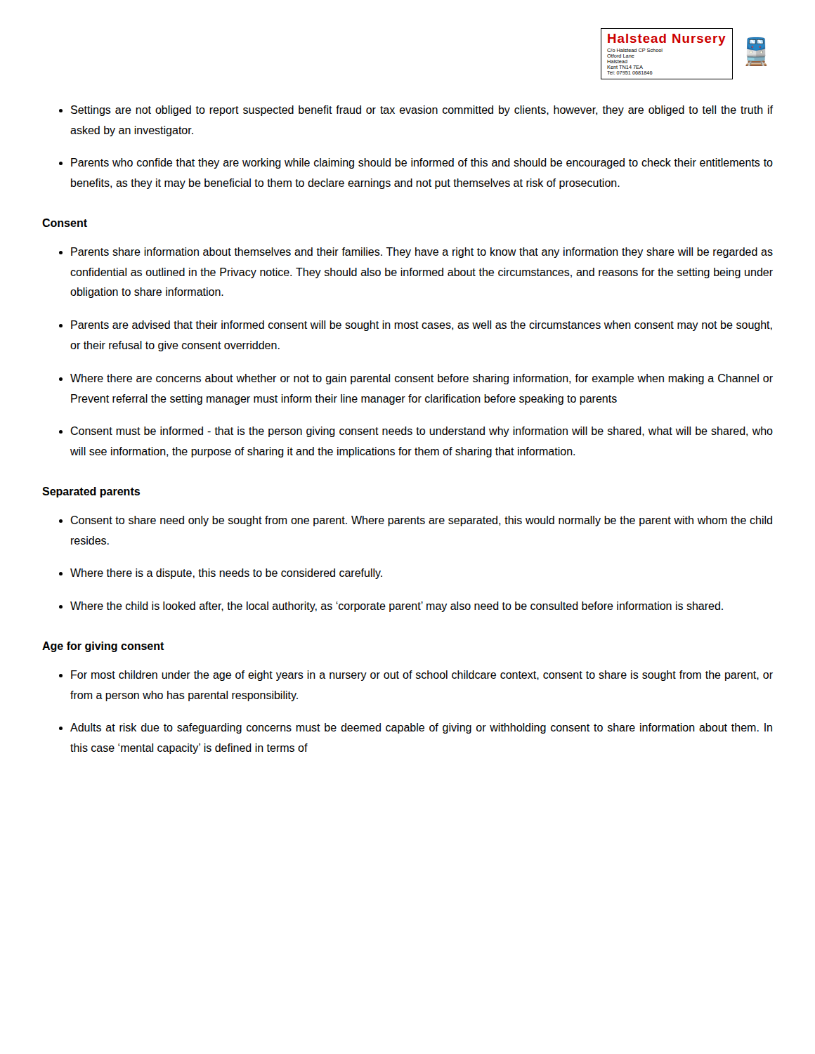Halstead Nursery
C/o Halstead CP School
Otford Lane
Halstead
Kent TN14 7EA
Tel: 07951 0681846
🚆
Settings are not obliged to report suspected benefit fraud or tax evasion committed by clients, however, they are obliged to tell the truth if asked by an investigator.
Parents who confide that they are working while claiming should be informed of this and should be encouraged to check their entitlements to benefits, as they it may be beneficial to them to declare earnings and not put themselves at risk of prosecution.
Consent
Parents share information about themselves and their families. They have a right to know that any information they share will be regarded as confidential as outlined in the Privacy notice. They should also be informed about the circumstances, and reasons for the setting being under obligation to share information.
Parents are advised that their informed consent will be sought in most cases, as well as the circumstances when consent may not be sought, or their refusal to give consent overridden.
Where there are concerns about whether or not to gain parental consent before sharing information, for example when making a Channel or Prevent referral the setting manager must inform their line manager for clarification before speaking to parents
Consent must be informed - that is the person giving consent needs to understand why information will be shared, what will be shared, who will see information, the purpose of sharing it and the implications for them of sharing that information.
Separated parents
Consent to share need only be sought from one parent. Where parents are separated, this would normally be the parent with whom the child resides.
Where there is a dispute, this needs to be considered carefully.
Where the child is looked after, the local authority, as ‘corporate parent’ may also need to be consulted before information is shared.
Age for giving consent
For most children under the age of eight years in a nursery or out of school childcare context, consent to share is sought from the parent, or from a person who has parental responsibility.
Adults at risk due to safeguarding concerns must be deemed capable of giving or withholding consent to share information about them. In this case ‘mental capacity’ is defined in terms of